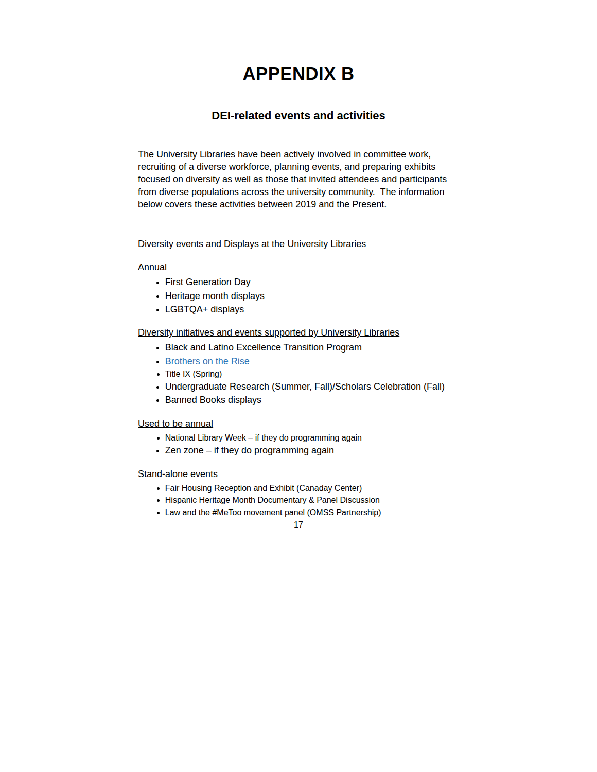APPENDIX B
DEI-related events and activities
The University Libraries have been actively involved in committee work, recruiting of a diverse workforce, planning events, and preparing exhibits focused on diversity as well as those that invited attendees and participants from diverse populations across the university community. The information below covers these activities between 2019 and the Present.
Diversity events and Displays at the University Libraries
Annual
First Generation Day
Heritage month displays
LGBTQA+ displays
Diversity initiatives and events supported by University Libraries
Black and Latino Excellence Transition Program
Brothers on the Rise
Title IX (Spring)
Undergraduate Research (Summer, Fall)/Scholars Celebration (Fall)
Banned Books displays
Used to be annual
National Library Week – if they do programming again
Zen zone – if they do programming again
Stand-alone events
Fair Housing Reception and Exhibit (Canaday Center)
Hispanic Heritage Month Documentary & Panel Discussion
Law and the #MeToo movement panel (OMSS Partnership)
17